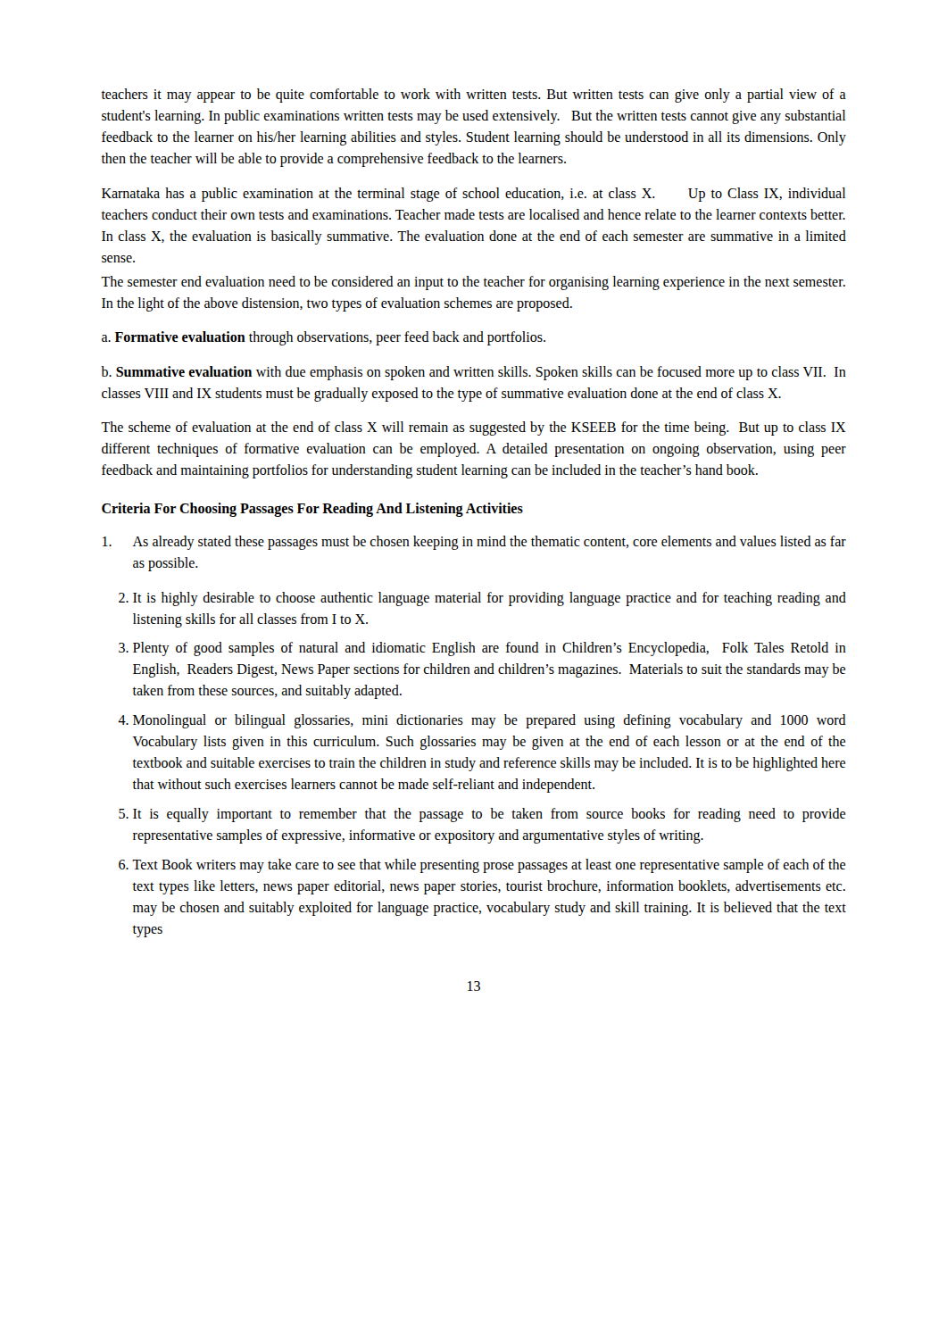teachers it may appear to be quite comfortable to work with written tests. But written tests can give only a partial view of a student's learning. In public examinations written tests may be used extensively. But the written tests cannot give any substantial feedback to the learner on his/her learning abilities and styles. Student learning should be understood in all its dimensions. Only then the teacher will be able to provide a comprehensive feedback to the learners.
Karnataka has a public examination at the terminal stage of school education, i.e. at class X. Up to Class IX, individual teachers conduct their own tests and examinations. Teacher made tests are localised and hence relate to the learner contexts better. In class X, the evaluation is basically summative. The evaluation done at the end of each semester are summative in a limited sense.
The semester end evaluation need to be considered an input to the teacher for organising learning experience in the next semester. In the light of the above distension, two types of evaluation schemes are proposed.
a. Formative evaluation through observations, peer feed back and portfolios.
b. Summative evaluation with due emphasis on spoken and written skills. Spoken skills can be focused more up to class VII. In classes VIII and IX students must be gradually exposed to the type of summative evaluation done at the end of class X.
The scheme of evaluation at the end of class X will remain as suggested by the KSEEB for the time being. But up to class IX different techniques of formative evaluation can be employed. A detailed presentation on ongoing observation, using peer feedback and maintaining portfolios for understanding student learning can be included in the teacher’s hand book.
Criteria For Choosing Passages For Reading And Listening Activities
1. As already stated these passages must be chosen keeping in mind the thematic content, core elements and values listed as far as possible.
It is highly desirable to choose authentic language material for providing language practice and for teaching reading and listening skills for all classes from I to X.
Plenty of good samples of natural and idiomatic English are found in Children’s Encyclopedia, Folk Tales Retold in English, Readers Digest, News Paper sections for children and children’s magazines. Materials to suit the standards may be taken from these sources, and suitably adapted.
Monolingual or bilingual glossaries, mini dictionaries may be prepared using defining vocabulary and 1000 word Vocabulary lists given in this curriculum. Such glossaries may be given at the end of each lesson or at the end of the textbook and suitable exercises to train the children in study and reference skills may be included. It is to be highlighted here that without such exercises learners cannot be made self-reliant and independent.
It is equally important to remember that the passage to be taken from source books for reading need to provide representative samples of expressive, informative or expository and argumentative styles of writing.
Text Book writers may take care to see that while presenting prose passages at least one representative sample of each of the text types like letters, news paper editorial, news paper stories, tourist brochure, information booklets, advertisements etc. may be chosen and suitably exploited for language practice, vocabulary study and skill training. It is believed that the text types
13